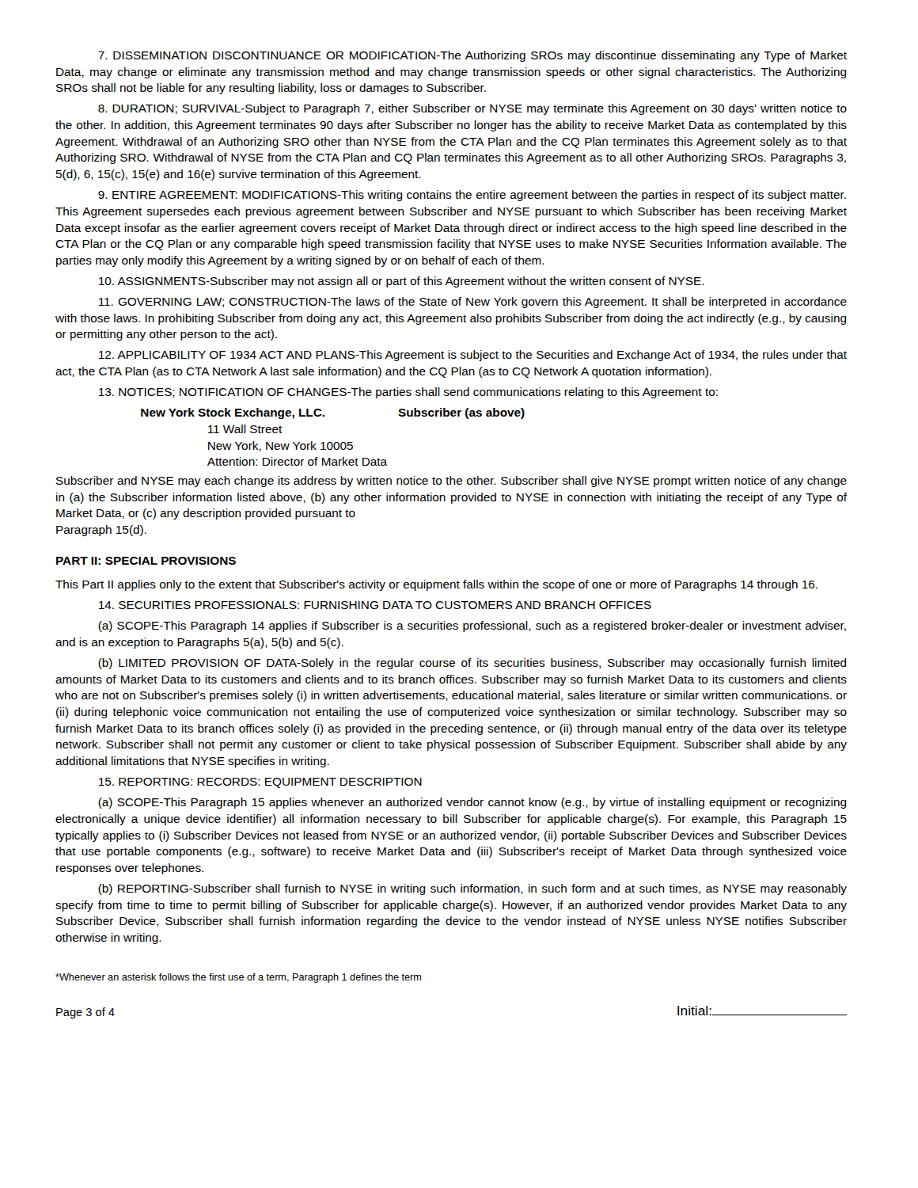7. DISSEMINATION DISCONTINUANCE OR MODIFICATION-The Authorizing SROs may discontinue disseminating any Type of Market Data, may change or eliminate any transmission method and may change transmission speeds or other signal characteristics. The Authorizing SROs shall not be liable for any resulting liability, loss or damages to Subscriber.
8. DURATION; SURVIVAL-Subject to Paragraph 7, either Subscriber or NYSE may terminate this Agreement on 30 days' written notice to the other. In addition, this Agreement terminates 90 days after Subscriber no longer has the ability to receive Market Data as contemplated by this Agreement. Withdrawal of an Authorizing SRO other than NYSE from the CTA Plan and the CQ Plan terminates this Agreement solely as to that Authorizing SRO. Withdrawal of NYSE from the CTA Plan and CQ Plan terminates this Agreement as to all other Authorizing SROs. Paragraphs 3, 5(d), 6, 15(c), 15(e) and 16(e) survive termination of this Agreement.
9. ENTIRE AGREEMENT: MODIFICATIONS-This writing contains the entire agreement between the parties in respect of its subject matter. This Agreement supersedes each previous agreement between Subscriber and NYSE pursuant to which Subscriber has been receiving Market Data except insofar as the earlier agreement covers receipt of Market Data through direct or indirect access to the high speed line described in the CTA Plan or the CQ Plan or any comparable high speed transmission facility that NYSE uses to make NYSE Securities Information available. The parties may only modify this Agreement by a writing signed by or on behalf of each of them.
10. ASSIGNMENTS-Subscriber may not assign all or part of this Agreement without the written consent of NYSE.
11. GOVERNING LAW; CONSTRUCTION-The laws of the State of New York govern this Agreement. It shall be interpreted in accordance with those laws. In prohibiting Subscriber from doing any act, this Agreement also prohibits Subscriber from doing the act indirectly (e.g., by causing or permitting any other person to the act).
12. APPLICABILITY OF 1934 ACT AND PLANS-This Agreement is subject to the Securities and Exchange Act of 1934, the rules under that act, the CTA Plan (as to CTA Network A last sale information) and the CQ Plan (as to CQ Network A quotation information).
13. NOTICES; NOTIFICATION OF CHANGES-The parties shall send communications relating to this Agreement to:
New York Stock Exchange, LLC. Subscriber (as above)
11 Wall Street
New York, New York 10005
Attention: Director of Market Data
Subscriber and NYSE may each change its address by written notice to the other. Subscriber shall give NYSE prompt written notice of any change in (a) the Subscriber information listed above, (b) any other information provided to NYSE in connection with initiating the receipt of any Type of Market Data, or (c) any description provided pursuant to
Paragraph 15(d).
PART II: SPECIAL PROVISIONS
This Part II applies only to the extent that Subscriber's activity or equipment falls within the scope of one or more of Paragraphs 14 through 16.
14. SECURITIES PROFESSIONALS: FURNISHING DATA TO CUSTOMERS AND BRANCH OFFICES
(a) SCOPE-This Paragraph 14 applies if Subscriber is a securities professional, such as a registered broker-dealer or investment adviser, and is an exception to Paragraphs 5(a), 5(b) and 5(c).
(b) LIMITED PROVISION OF DATA-Solely in the regular course of its securities business, Subscriber may occasionally furnish limited amounts of Market Data to its customers and clients and to its branch offices. Subscriber may so furnish Market Data to its customers and clients who are not on Subscriber's premises solely (i) in written advertisements, educational material, sales literature or similar written communications. or (ii) during telephonic voice communication not entailing the use of computerized voice synthesization or similar technology. Subscriber may so furnish Market Data to its branch offices solely (i) as provided in the preceding sentence, or (ii) through manual entry of the data over its teletype network. Subscriber shall not permit any customer or client to take physical possession of Subscriber Equipment. Subscriber shall abide by any additional limitations that NYSE specifies in writing.
15. REPORTING: RECORDS: EQUIPMENT DESCRIPTION
(a) SCOPE-This Paragraph 15 applies whenever an authorized vendor cannot know (e.g., by virtue of installing equipment or recognizing electronically a unique device identifier) all information necessary to bill Subscriber for applicable charge(s). For example, this Paragraph 15 typically applies to (i) Subscriber Devices not leased from NYSE or an authorized vendor, (ii) portable Subscriber Devices and Subscriber Devices that use portable components (e.g., software) to receive Market Data and (iii) Subscriber's receipt of Market Data through synthesized voice responses over telephones.
(b) REPORTING-Subscriber shall furnish to NYSE in writing such information, in such form and at such times, as NYSE may reasonably specify from time to time to permit billing of Subscriber for applicable charge(s). However, if an authorized vendor provides Market Data to any Subscriber Device, Subscriber shall furnish information regarding the device to the vendor instead of NYSE unless NYSE notifies Subscriber otherwise in writing.
*Whenever an asterisk follows the first use of a term, Paragraph 1 defines the term
Page 3 of 4 Initial: